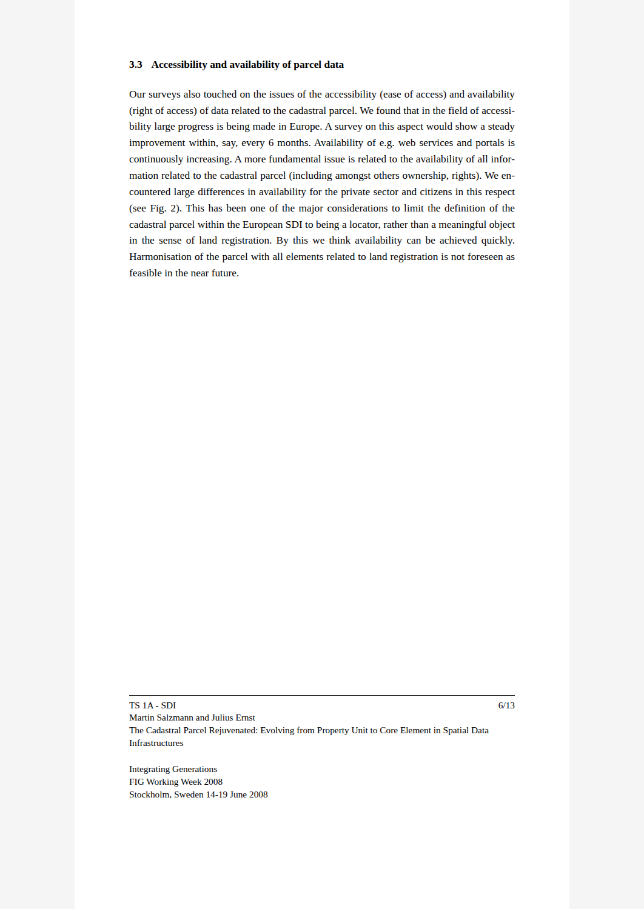3.3 Accessibility and availability of parcel data
Our surveys also touched on the issues of the accessibility (ease of access) and availability (right of access) of data related to the cadastral parcel. We found that in the field of accessibility large progress is being made in Europe. A survey on this aspect would show a steady improvement within, say, every 6 months. Availability of e.g. web services and portals is continuously increasing. A more fundamental issue is related to the availability of all information related to the cadastral parcel (including amongst others ownership, rights). We encountered large differences in availability for the private sector and citizens in this respect (see Fig. 2). This has been one of the major considerations to limit the definition of the cadastral parcel within the European SDI to being a locator, rather than a meaningful object in the sense of land registration. By this we think availability can be achieved quickly. Harmonisation of the parcel with all elements related to land registration is not foreseen as feasible in the near future.
TS 1A - SDI
6/13
Martin Salzmann and Julius Ernst
The Cadastral Parcel Rejuvenated: Evolving from Property Unit to Core Element in Spatial Data Infrastructures
Integrating Generations
FIG Working Week 2008
Stockholm, Sweden 14-19 June 2008